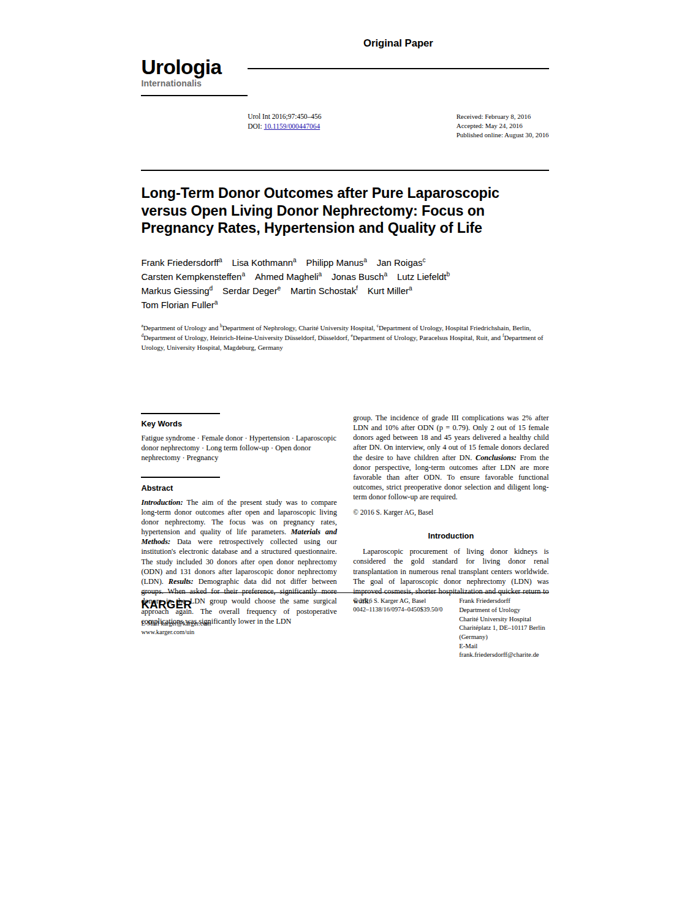Urologia
Internationalis
Original Paper
Urol Int 2016;97:450–456
DOI: 10.1159/000447064
Received: February 8, 2016
Accepted: May 24, 2016
Published online: August 30, 2016
Long-Term Donor Outcomes after Pure Laparoscopic versus Open Living Donor Nephrectomy: Focus on Pregnancy Rates, Hypertension and Quality of Life
Frank Friedersdorffa Lisa Kothmanna Philipp Manusa Jan Roigasc
Carsten Kempkensteffena Ahmed Maghelia Jonas Buscha Lutz Liefeldtb
Markus Giessingd Serdar Degere Martin Schostakf Kurt Millera
Tom Florian Fullera
aDepartment of Urology and bDepartment of Nephrology, Charité University Hospital, cDepartment of Urology, Hospital Friedrichshain, Berlin, dDepartment of Urology, Heinrich-Heine-University Düsseldorf, Düsseldorf, eDepartment of Urology, Paracelsus Hospital, Ruit, and fDepartment of Urology, University Hospital, Magdeburg, Germany
Key Words
Fatigue syndrome · Female donor · Hypertension · Laparoscopic donor nephrectomy · Long term follow-up · Open donor nephrectomy · Pregnancy
Abstract
Introduction: The aim of the present study was to compare long-term donor outcomes after open and laparoscopic living donor nephrectomy. The focus was on pregnancy rates, hypertension and quality of life parameters. Materials and Methods: Data were retrospectively collected using our institution's electronic database and a structured questionnaire. The study included 30 donors after open donor nephrectomy (ODN) and 131 donors after laparoscopic donor nephrectomy (LDN). Results: Demographic data did not differ between groups. When asked for their preference, significantly more donors in the LDN group would choose the same surgical approach again. The overall frequency of postoperative complications was significantly lower in the LDN
group. The incidence of grade III complications was 2% after LDN and 10% after ODN (p = 0.79). Only 2 out of 15 female donors aged between 18 and 45 years delivered a healthy child after DN. On interview, only 4 out of 15 female donors declared the desire to have children after DN. Conclusions: From the donor perspective, long-term outcomes after LDN are more favorable than after ODN. To ensure favorable functional outcomes, strict preoperative donor selection and diligent long-term donor follow-up are required.
© 2016 S. Karger AG, Basel
Introduction
Laparoscopic procurement of living donor kidneys is considered the gold standard for living donor renal transplantation in numerous renal transplant centers worldwide. The goal of laparoscopic donor nephrectomy (LDN) was improved cosmesis, shorter hospitalization and quicker return to work.
KARGER
E-Mail karger@karger.com
www.karger.com/uin
© 2016 S. Karger AG, Basel
0042–1138/16/0974–0450$39.50/0
Frank Friedersdorff
Department of Urology
Charité University Hospital
Charitéplatz 1, DE–10117 Berlin (Germany)
E-Mail frank.friedersdorff@charite.de